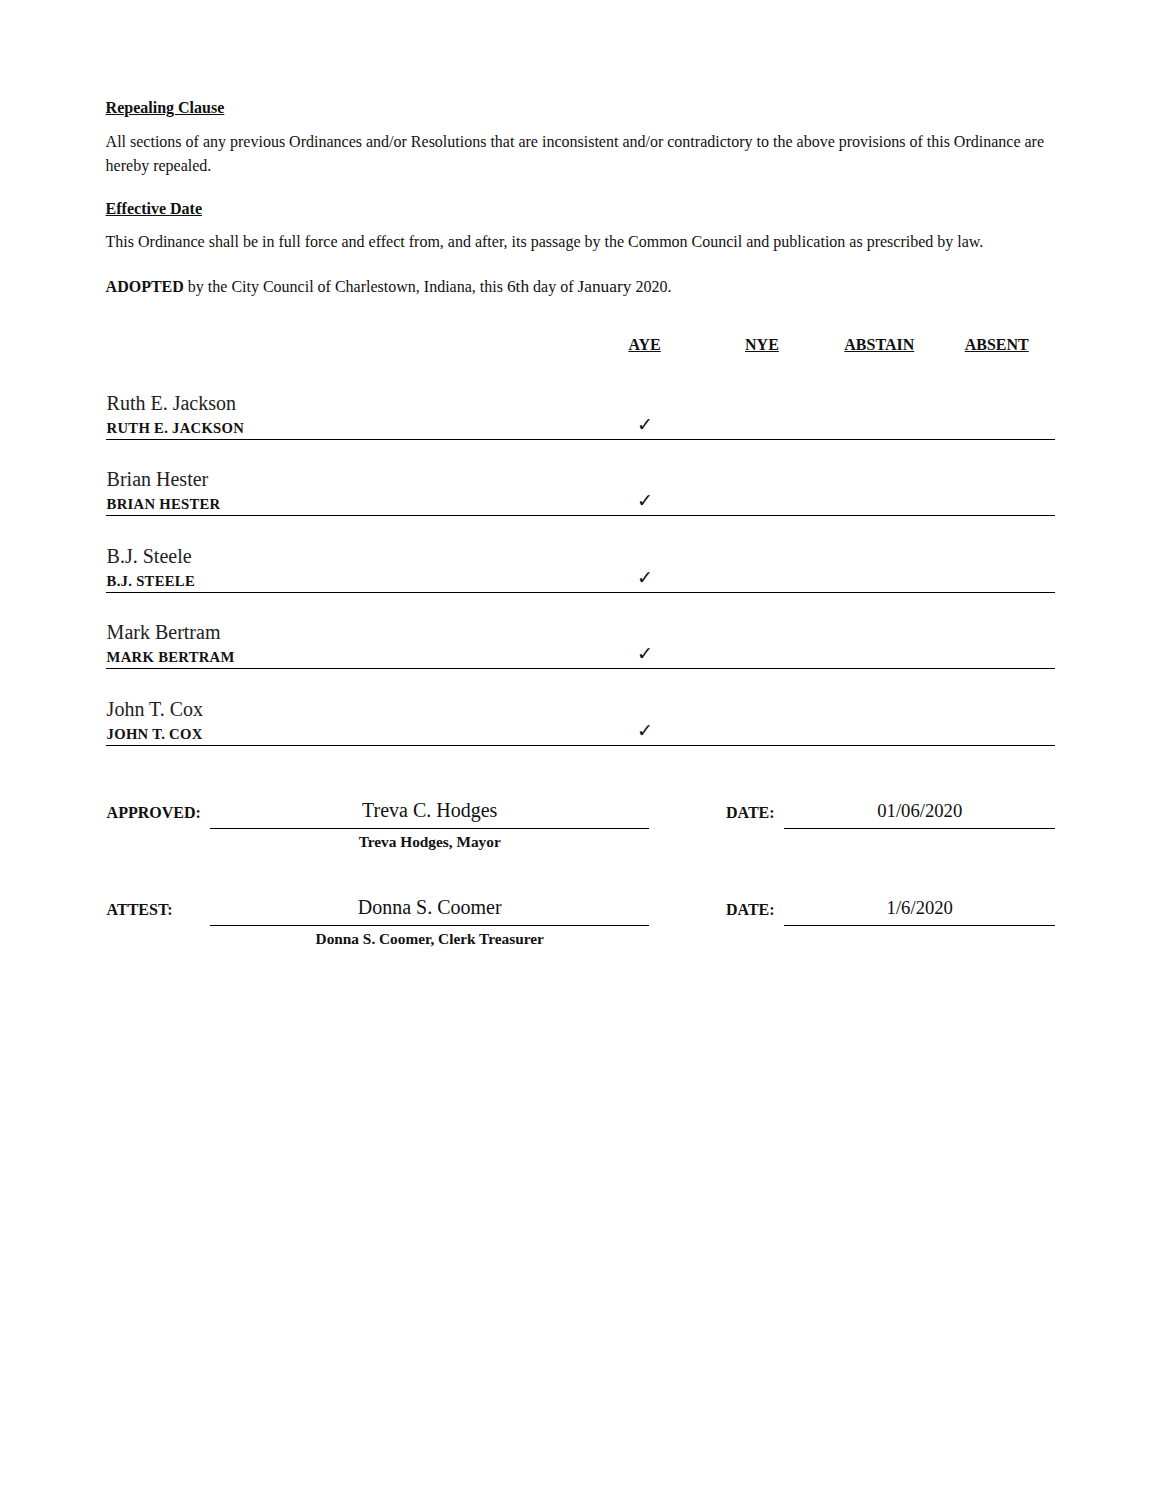Repealing Clause
All sections of any previous Ordinances and/or Resolutions that are inconsistent and/or contradictory to the above provisions of this Ordinance are hereby repealed.
Effective Date
This Ordinance shall be in full force and effect from, and after, its passage by the Common Council and publication as prescribed by law.
ADOPTED by the City Council of Charlestown, Indiana, this 6th day of January 2020.
| | AYE | NYE | ABSTAIN | ABSENT |
| --- | --- | --- | --- | --- |
| Ruth E. Jackson RUTH E. JACKSON | ✓ | | | |
| Brian Hester BRIAN HESTER | ✓ | | | |
| B.J. Steele B.J. STEELE | ✓ | | | |
| Mark Bertram MARK BERTRAM | ✓ | | | |
| John T. Cox JOHN T. COX | ✓ | | | |
| APPROVED: | Treva C. Hodges | | DATE: | 01/06/2020 |
| | Treva Hodges, Mayor | | | |
| ATTEST: | Donna S. Coomer | | DATE: | 1/6/2020 |
| | Donna S. Coomer, Clerk Treasurer | | | |